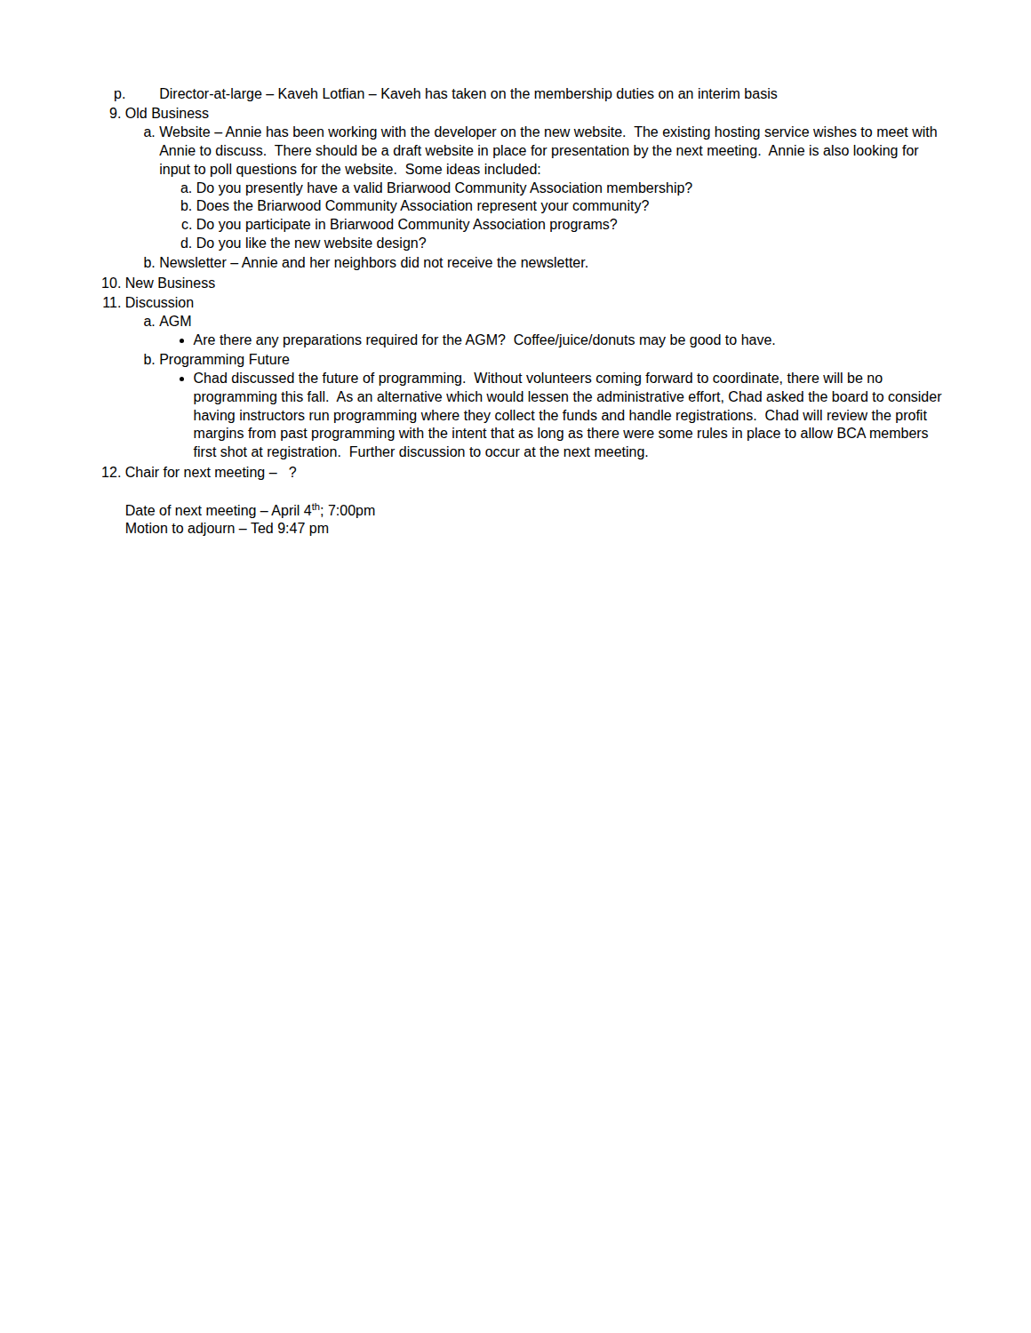p. Director-at-large – Kaveh Lotfian – Kaveh has taken on the membership duties on an interim basis
Old Business
Website – Annie has been working with the developer on the new website. The existing hosting service wishes to meet with Annie to discuss. There should be a draft website in place for presentation by the next meeting. Annie is also looking for input to poll questions for the website. Some ideas included:
Do you presently have a valid Briarwood Community Association membership?
Does the Briarwood Community Association represent your community?
Do you participate in Briarwood Community Association programs?
Do you like the new website design?
Newsletter – Annie and her neighbors did not receive the newsletter.
New Business
Discussion
AGM
Are there any preparations required for the AGM? Coffee/juice/donuts may be good to have.
Programming Future
Chad discussed the future of programming. Without volunteers coming forward to coordinate, there will be no programming this fall. As an alternative which would lessen the administrative effort, Chad asked the board to consider having instructors run programming where they collect the funds and handle registrations. Chad will review the profit margins from past programming with the intent that as long as there were some rules in place to allow BCA members first shot at registration. Further discussion to occur at the next meeting.
Chair for next meeting – ?
Date of next meeting – April 4th; 7:00pm
Motion to adjourn – Ted 9:47 pm